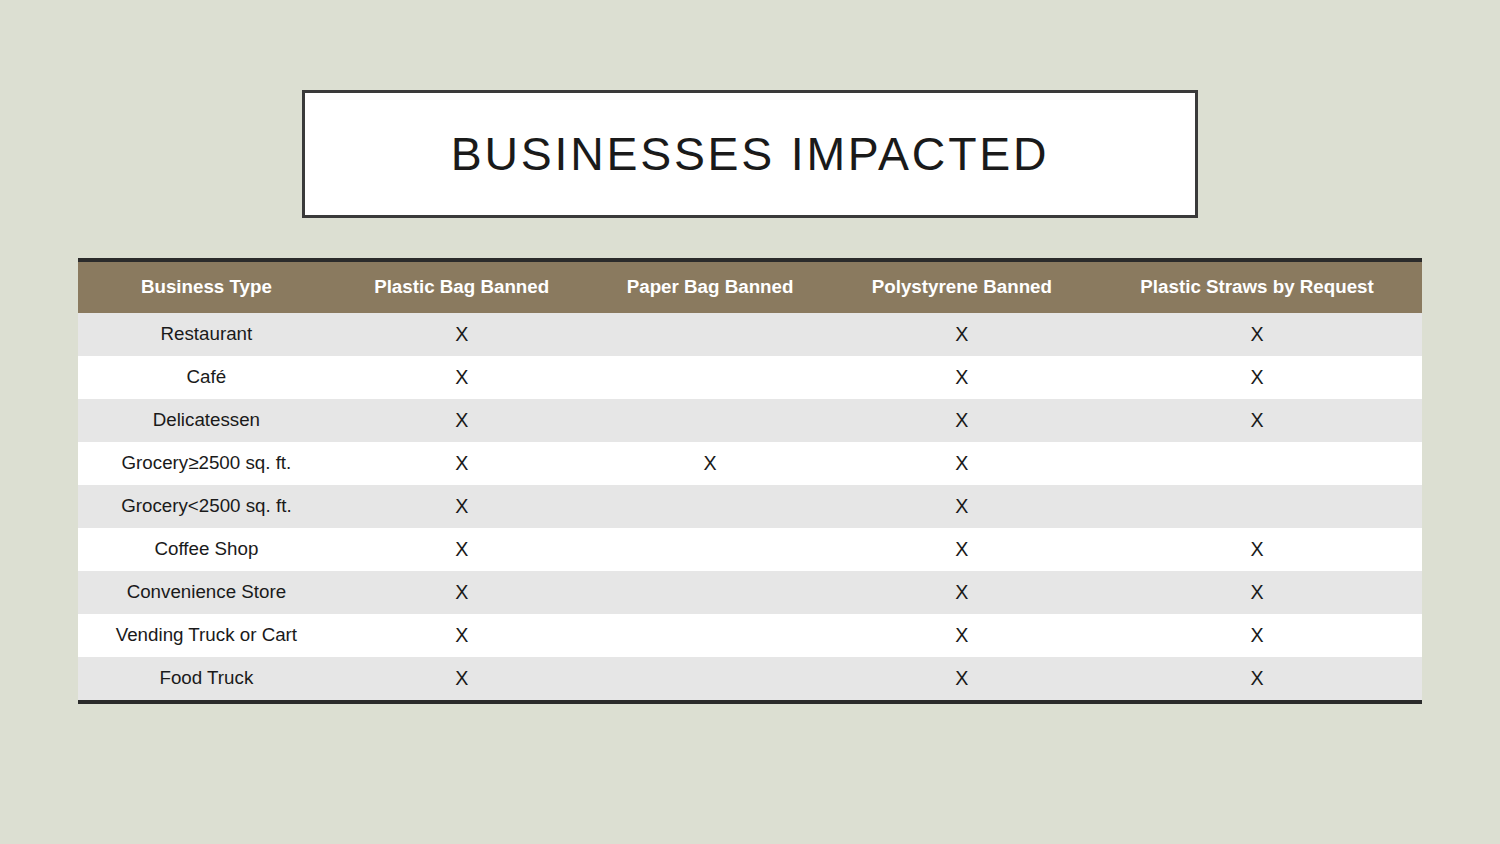Businesses Impacted
Businesses impacted by plastic bag, paper bag, polystyrene bans and plastic straws by request
| Business Type | Plastic Bag Banned | Paper Bag Banned | Polystyrene Banned | Plastic Straws by Request |
| --- | --- | --- | --- | --- |
| Restaurant | X | | X | X |
| Café | X | | X | X |
| Delicatessen | X | | X | X |
| Grocery≥2500 sq. ft. | X | X | X | |
| Grocery<2500 sq. ft. | X | | X | |
| Coffee Shop | X | | X | X |
| Convenience Store | X | | X | X |
| Vending Truck or Cart | X | | X | X |
| Food Truck | X | | X | X |